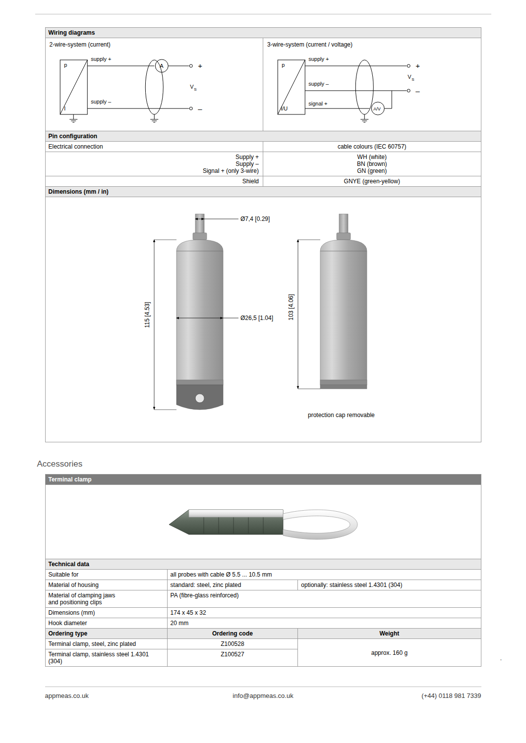| Wiring diagrams |
| 2-wire-system (current) p I supply + A + supply – – V S | 3-wire-system (current / voltage) p I/U supply + + supply – – V S signal + A/V |
| Pin configuration |
| Electrical connection | cable colours (IEC 60757) |
| Supply + Supply – Signal + (only 3-wire) | WH (white) BN (brown) GN (green) |
| Shield | GNYE (green-yellow) |
| Dimensions (mm / in) |
| Ø7,4 [0.29] Ø26,5 [1.04] 115 [4.53] 103 [4.06] protection cap removable |
Accessories
| Terminal clamp |
| Technical data |
| Suitable for | all probes with cable Ø 5.5 ... 10.5 mm |
| Material of housing | standard: steel, zinc plated | optionally: stainless steel 1.4301 (304) |
| Material of clamping jaws and positioning clips | PA (fibre-glass reinforced) |
| Dimensions (mm) | 174 x 45 x 32 |
| Hook diameter | 20 mm |
| Ordering type | Ordering code | Weight |
| Terminal clamp, steel, zinc plated | Z100528 | approx. 160 g |
| Terminal clamp, stainless steel 1.4301 (304) | Z100527 |
.
appmeas.co.uk info@appmeas.co.uk (+44) 0118 981 7339